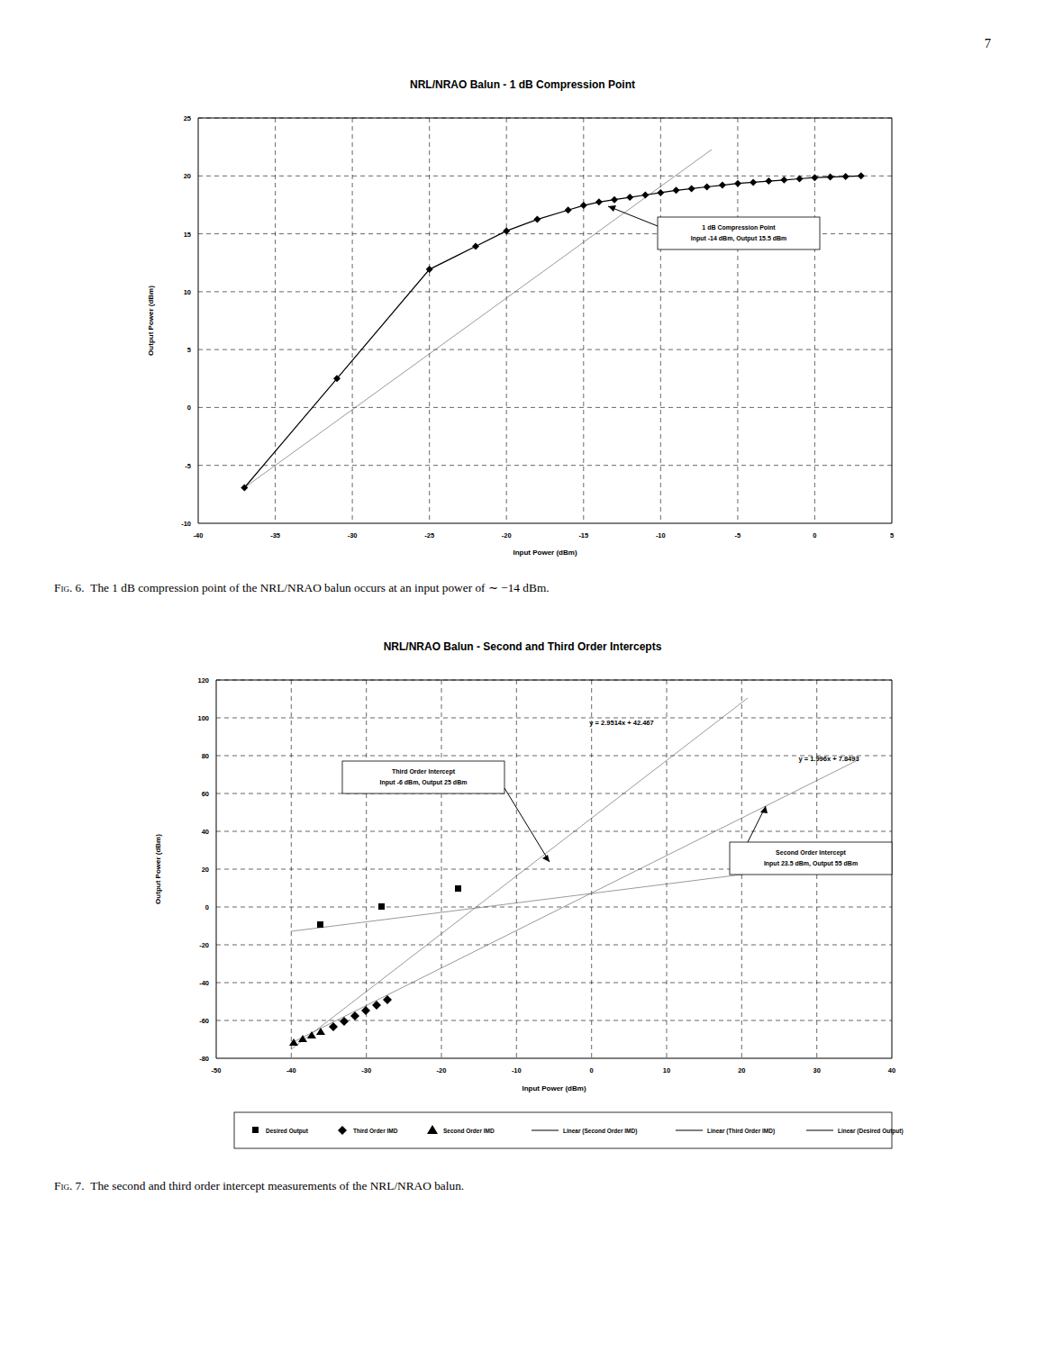7
NRL/NRAO Balun - 1 dB Compression Point
25 20 15 10 5 0 -5 -10 -40 -35 -30 -25 -20 -15 -10 -5 0 5 Input Power (dBm) Output Power (dBm) 1 dB Compression Point Input -14 dBm, Output 15.5 dBm
Fig. 6. The 1 dB compression point of the NRL/NRAO balun occurs at an input power of ∼ −14 dBm.
NRL/NRAO Balun - Second and Third Order Intercepts
120 100 80 60 40 20 0 -20 -40 -60 -80 -50 -40 -30 -20 -10 0 10 20 30 40 Input Power (dBm) Output Power (dBm) Third Order Intercept Input -6 dBm, Output 25 dBm Second Order Intercept Input 23.5 dBm, Output 55 dBm y = 2.9514x + 42.467 y = 1.996x + 7.8493 Desired Output Third Order IMD Second Order IMD Linear (Second Order IMD) Linear (Third Order IMD) Linear (Desired Output)
Fig. 7. The second and third order intercept measurements of the NRL/NRAO balun.